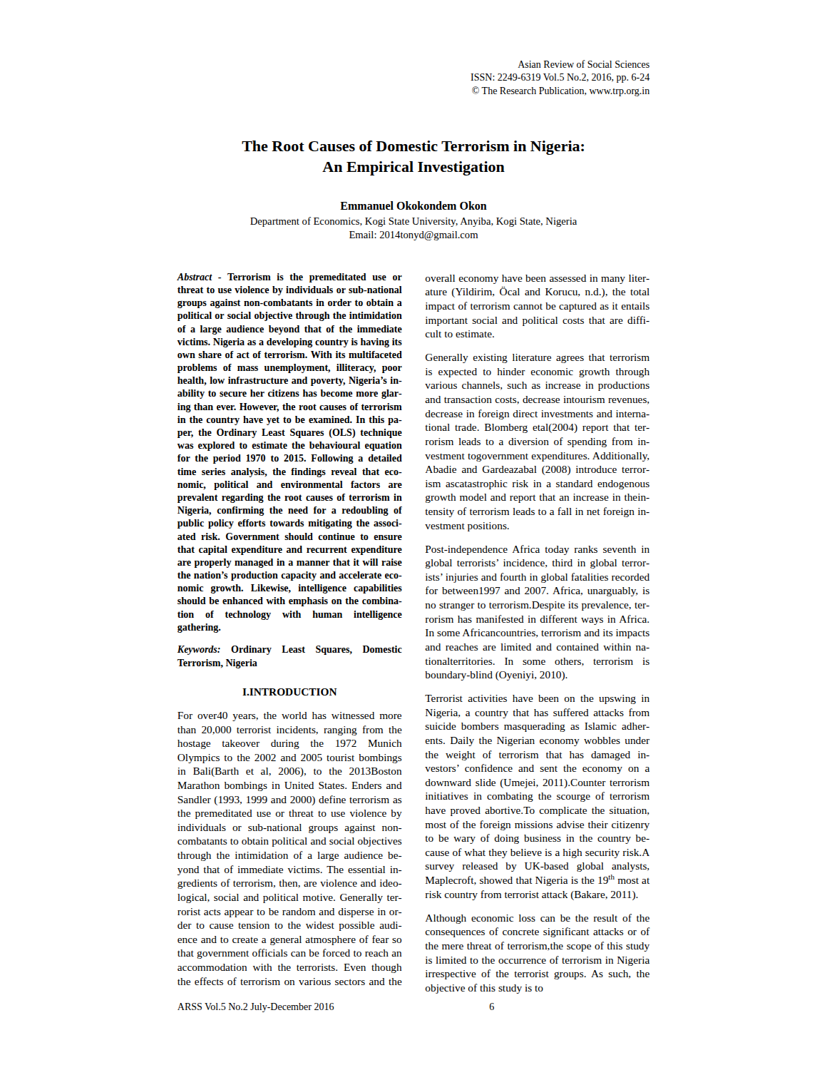Asian Review of Social Sciences
ISSN: 2249-6319 Vol.5 No.2, 2016, pp. 6-24
© The Research Publication, www.trp.org.in
The Root Causes of Domestic Terrorism in Nigeria:
An Empirical Investigation
Emmanuel Okokondem Okon
Department of Economics, Kogi State University, Anyiba, Kogi State, Nigeria
Email: 2014tonyd@gmail.com
Abstract - Terrorism is the premeditated use or threat to use violence by individuals or sub-national groups against non-combatants in order to obtain a political or social objective through the intimidation of a large audience beyond that of the immediate victims. Nigeria as a developing country is having its own share of act of terrorism. With its multifaceted problems of mass unemployment, illiteracy, poor health, low infrastructure and poverty, Nigeria’s inability to secure her citizens has become more glaring than ever. However, the root causes of terrorism in the country have yet to be examined. In this paper, the Ordinary Least Squares (OLS) technique was explored to estimate the behavioural equation for the period 1970 to 2015. Following a detailed time series analysis, the findings reveal that economic, political and environmental factors are prevalent regarding the root causes of terrorism in Nigeria, confirming the need for a redoubling of public policy efforts towards mitigating the associated risk. Government should continue to ensure that capital expenditure and recurrent expenditure are properly managed in a manner that it will raise the nation’s production capacity and accelerate economic growth. Likewise, intelligence capabilities should be enhanced with emphasis on the combination of technology with human intelligence gathering.
Keywords: Ordinary Least Squares, Domestic Terrorism, Nigeria
I.INTRODUCTION
For over40 years, the world has witnessed more than 20,000 terrorist incidents, ranging from the hostage takeover during the 1972 Munich Olympics to the 2002 and 2005 tourist bombings in Bali(Barth et al, 2006), to the 2013Boston Marathon bombings in United States. Enders and Sandler (1993, 1999 and 2000) define terrorism as the premeditated use or threat to use violence by individuals or sub-national groups against noncombatants to obtain political and social objectives through the intimidation of a large audience beyond that of immediate victims. The essential ingredients of terrorism, then, are violence and ideological, social and political motive. Generally terrorist acts appear to be random and disperse in order to cause tension to the widest possible audience and to create a general atmosphere of fear so that government officials can be forced to reach an accommodation with the terrorists. Even though the effects of terrorism on various sectors and the overall economy have been assessed in many literature (Yildirim, Öcal and Korucu, n.d.), the total impact of terrorism cannot be captured as it entails important social and political costs that are difficult to estimate.
Generally existing literature agrees that terrorism is expected to hinder economic growth through various channels, such as increase in productions and transaction costs, decrease intourism revenues, decrease in foreign direct investments and international trade. Blomberg etal(2004) report that terrorism leads to a diversion of spending from investment togovernment expenditures. Additionally, Abadie and Gardeazabal (2008) introduce terrorism ascatastrophic risk in a standard endogenous growth model and report that an increase in theintensity of terrorism leads to a fall in net foreign investment positions.
Post-independence Africa today ranks seventh in global terrorists’ incidence, third in global terrorists’ injuries and fourth in global fatalities recorded for between1997 and 2007. Africa, unarguably, is no stranger to terrorism.Despite its prevalence, terrorism has manifested in different ways in Africa. In some Africancountries, terrorism and its impacts and reaches are limited and contained within nationalterritories. In some others, terrorism is boundary-blind (Oyeniyi, 2010).
Terrorist activities have been on the upswing in Nigeria, a country that has suffered attacks from suicide bombers masquerading as Islamic adherents. Daily the Nigerian economy wobbles under the weight of terrorism that has damaged investors’ confidence and sent the economy on a downward slide (Umejei, 2011).Counter terrorism initiatives in combating the scourge of terrorism have proved abortive.To complicate the situation, most of the foreign missions advise their citizenry to be wary of doing business in the country because of what they believe is a high security risk.A survey released by UK-based global analysts, Maplecroft, showed that Nigeria is the 19th most at risk country from terrorist attack (Bakare, 2011).
Although economic loss can be the result of the consequences of concrete significant attacks or of the mere threat of terrorism,the scope of this study is limited to the occurrence of terrorism in Nigeria irrespective of the terrorist groups. As such, the objective of this study is to
ARSS Vol.5 No.2 July-December 2016
6